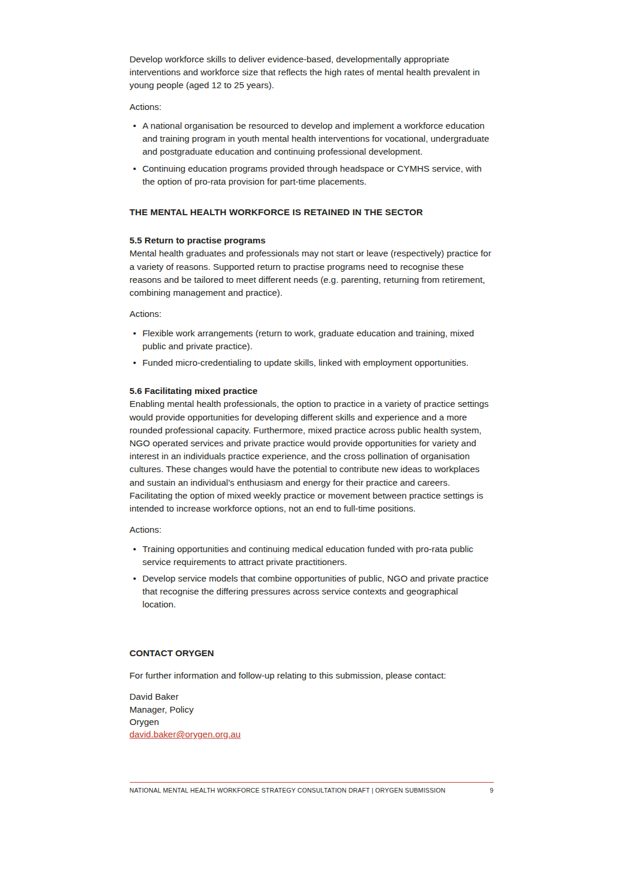Develop workforce skills to deliver evidence-based, developmentally appropriate interventions and workforce size that reflects the high rates of mental health prevalent in young people (aged 12 to 25 years).
Actions:
A national organisation be resourced to develop and implement a workforce education and training program in youth mental health interventions for vocational, undergraduate and postgraduate education and continuing professional development.
Continuing education programs provided through headspace or CYMHS service, with the option of pro-rata provision for part-time placements.
THE MENTAL HEALTH WORKFORCE IS RETAINED IN THE SECTOR
5.5 Return to practise programs
Mental health graduates and professionals may not start or leave (respectively) practice for a variety of reasons. Supported return to practise programs need to recognise these reasons and be tailored to meet different needs (e.g. parenting, returning from retirement, combining management and practice).
Actions:
Flexible work arrangements (return to work, graduate education and training, mixed public and private practice).
Funded micro-credentialing to update skills, linked with employment opportunities.
5.6 Facilitating mixed practice
Enabling mental health professionals, the option to practice in a variety of practice settings would provide opportunities for developing different skills and experience and a more rounded professional capacity. Furthermore, mixed practice across public health system, NGO operated services and private practice would provide opportunities for variety and interest in an individuals practice experience, and the cross pollination of organisation cultures. These changes would have the potential to contribute new ideas to workplaces and sustain an individual’s enthusiasm and energy for their practice and careers. Facilitating the option of mixed weekly practice or movement between practice settings is intended to increase workforce options, not an end to full-time positions.
Actions:
Training opportunities and continuing medical education funded with pro-rata public service requirements to attract private practitioners.
Develop service models that combine opportunities of public, NGO and private practice that recognise the differing pressures across service contexts and geographical location.
CONTACT ORYGEN
For further information and follow-up relating to this submission, please contact:
David Baker
Manager, Policy
Orygen
david.baker@orygen.org.au
National Mental Health Workforce Strategy Consultation Draft | Orygen Submission 9